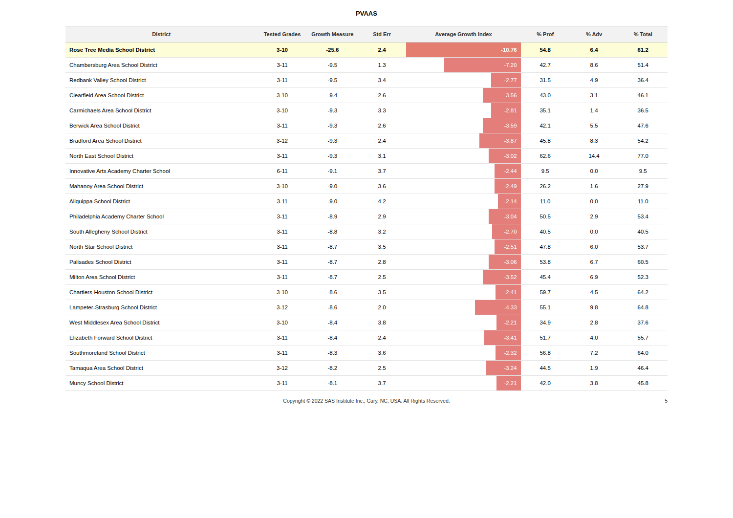PVAAS
| District | Tested Grades | Growth Measure | Std Err | Average Growth Index | % Prof | % Adv | % Total |
| --- | --- | --- | --- | --- | --- | --- | --- |
| Rose Tree Media School District | 3-10 | -25.6 | 2.4 | -10.76 | 54.8 | 6.4 | 61.2 |
| Chambersburg Area School District | 3-11 | -9.5 | 1.3 | -7.20 | 42.7 | 8.6 | 51.4 |
| Redbank Valley School District | 3-11 | -9.5 | 3.4 | -2.77 | 31.5 | 4.9 | 36.4 |
| Clearfield Area School District | 3-10 | -9.4 | 2.6 | -3.56 | 43.0 | 3.1 | 46.1 |
| Carmichaels Area School District | 3-10 | -9.3 | 3.3 | -2.81 | 35.1 | 1.4 | 36.5 |
| Berwick Area School District | 3-11 | -9.3 | 2.6 | -3.59 | 42.1 | 5.5 | 47.6 |
| Bradford Area School District | 3-12 | -9.3 | 2.4 | -3.87 | 45.8 | 8.3 | 54.2 |
| North East School District | 3-11 | -9.3 | 3.1 | -3.02 | 62.6 | 14.4 | 77.0 |
| Innovative Arts Academy Charter School | 6-11 | -9.1 | 3.7 | -2.44 | 9.5 | 0.0 | 9.5 |
| Mahanoy Area School District | 3-10 | -9.0 | 3.6 | -2.49 | 26.2 | 1.6 | 27.9 |
| Aliquippa School District | 3-11 | -9.0 | 4.2 | -2.14 | 11.0 | 0.0 | 11.0 |
| Philadelphia Academy Charter School | 3-11 | -8.9 | 2.9 | -3.04 | 50.5 | 2.9 | 53.4 |
| South Allegheny School District | 3-11 | -8.8 | 3.2 | -2.70 | 40.5 | 0.0 | 40.5 |
| North Star School District | 3-11 | -8.7 | 3.5 | -2.51 | 47.8 | 6.0 | 53.7 |
| Palisades School District | 3-11 | -8.7 | 2.8 | -3.06 | 53.8 | 6.7 | 60.5 |
| Milton Area School District | 3-11 | -8.7 | 2.5 | -3.52 | 45.4 | 6.9 | 52.3 |
| Chartiers-Houston School District | 3-10 | -8.6 | 3.5 | -2.41 | 59.7 | 4.5 | 64.2 |
| Lampeter-Strasburg School District | 3-12 | -8.6 | 2.0 | -4.33 | 55.1 | 9.8 | 64.8 |
| West Middlesex Area School District | 3-10 | -8.4 | 3.8 | -2.21 | 34.9 | 2.8 | 37.6 |
| Elizabeth Forward School District | 3-11 | -8.4 | 2.4 | -3.41 | 51.7 | 4.0 | 55.7 |
| Southmoreland School District | 3-11 | -8.3 | 3.6 | -2.32 | 56.8 | 7.2 | 64.0 |
| Tamaqua Area School District | 3-12 | -8.2 | 2.5 | -3.24 | 44.5 | 1.9 | 46.4 |
| Muncy School District | 3-11 | -8.1 | 3.7 | -2.21 | 42.0 | 3.8 | 45.8 |
Copyright © 2022 SAS Institute Inc., Cary, NC, USA. All Rights Reserved. 5